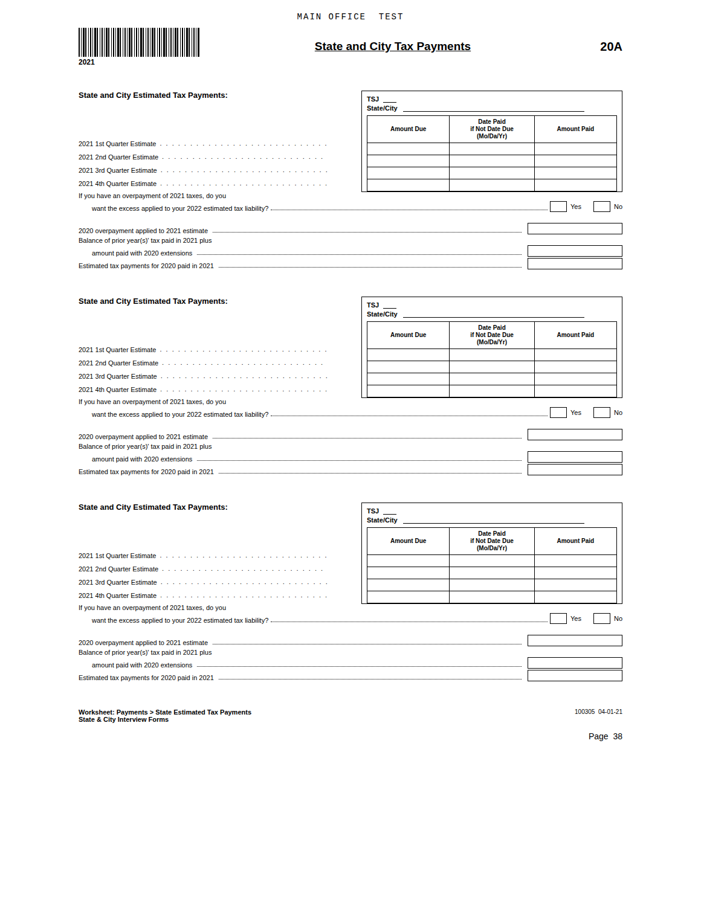MAIN OFFICE TEST
2021
State and City Tax Payments
20A
State and City Estimated Tax Payments:
TSJ
State/City
| Amount Due | Date Paid if Not Date Due (Mo/Da/Yr) | Amount Paid |
| --- | --- | --- |
2021 1st Quarter Estimate . . . . . . . . . . . . . . . . . . . . . . . . . . . .
2021 2nd Quarter Estimate . . . . . . . . . . . . . . . . . . . . . . . . . . .
2021 3rd Quarter Estimate . . . . . . . . . . . . . . . . . . . . . . . . . . . .
2021 4th Quarter Estimate . . . . . . . . . . . . . . . . . . . . . . . . . . . .
If you have an overpayment of 2021 taxes, do you
want the excess applied to your 2022 estimated tax liability?
Yes No
2020 overpayment applied to 2021 estimate
Balance of prior year(s)' tax paid in 2021 plus
amount paid with 2020 extensions
Estimated tax payments for 2020 paid in 2021
State and City Estimated Tax Payments:
TSJ
State/City
| Amount Due | Date Paid if Not Date Due (Mo/Da/Yr) | Amount Paid |
| --- | --- | --- |
2021 1st Quarter Estimate . . . . . . . . . . . . . . . . . . . . . . . . . . . .
2021 2nd Quarter Estimate . . . . . . . . . . . . . . . . . . . . . . . . . . .
2021 3rd Quarter Estimate . . . . . . . . . . . . . . . . . . . . . . . . . . . .
2021 4th Quarter Estimate . . . . . . . . . . . . . . . . . . . . . . . . . . . .
If you have an overpayment of 2021 taxes, do you
want the excess applied to your 2022 estimated tax liability?
Yes No
2020 overpayment applied to 2021 estimate
Balance of prior year(s)' tax paid in 2021 plus
amount paid with 2020 extensions
Estimated tax payments for 2020 paid in 2021
State and City Estimated Tax Payments:
TSJ
State/City
| Amount Due | Date Paid if Not Date Due (Mo/Da/Yr) | Amount Paid |
| --- | --- | --- |
2021 1st Quarter Estimate . . . . . . . . . . . . . . . . . . . . . . . . . . . .
2021 2nd Quarter Estimate . . . . . . . . . . . . . . . . . . . . . . . . . . .
2021 3rd Quarter Estimate . . . . . . . . . . . . . . . . . . . . . . . . . . . .
2021 4th Quarter Estimate . . . . . . . . . . . . . . . . . . . . . . . . . . . .
If you have an overpayment of 2021 taxes, do you
want the excess applied to your 2022 estimated tax liability?
Yes No
2020 overpayment applied to 2021 estimate
Balance of prior year(s)' tax paid in 2021 plus
amount paid with 2020 extensions
Estimated tax payments for 2020 paid in 2021
Worksheet: Payments > State Estimated Tax Payments
State & City Interview Forms
100305 04-01-21
Page 38